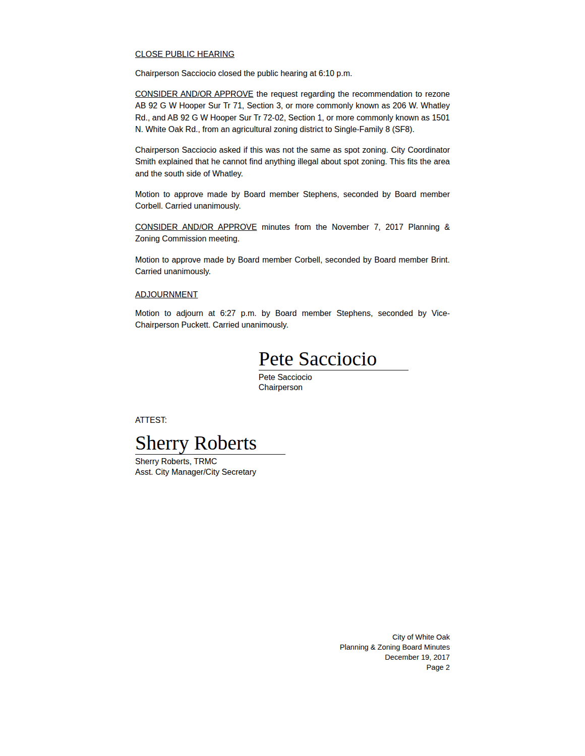CLOSE PUBLIC HEARING
Chairperson Sacciocio closed the public hearing at 6:10 p.m.
CONSIDER AND/OR APPROVE the request regarding the recommendation to rezone AB 92 G W Hooper Sur Tr 71, Section 3, or more commonly known as 206 W. Whatley Rd., and AB 92 G W Hooper Sur Tr 72-02, Section 1, or more commonly known as 1501 N. White Oak Rd., from an agricultural zoning district to Single-Family 8 (SF8).
Chairperson Sacciocio asked if this was not the same as spot zoning. City Coordinator Smith explained that he cannot find anything illegal about spot zoning. This fits the area and the south side of Whatley.
Motion to approve made by Board member Stephens, seconded by Board member Corbell. Carried unanimously.
CONSIDER AND/OR APPROVE minutes from the November 7, 2017 Planning & Zoning Commission meeting.
Motion to approve made by Board member Corbell, seconded by Board member Brint. Carried unanimously.
ADJOURNMENT
Motion to adjourn at 6:27 p.m. by Board member Stephens, seconded by Vice-Chairperson Puckett. Carried unanimously.
Pete Sacciocio
Pete Sacciocio
Chairperson
ATTEST:
Sherry Roberts
Sherry Roberts, TRMC
Asst. City Manager/City Secretary
City of White Oak
Planning & Zoning Board Minutes
December 19, 2017
Page 2